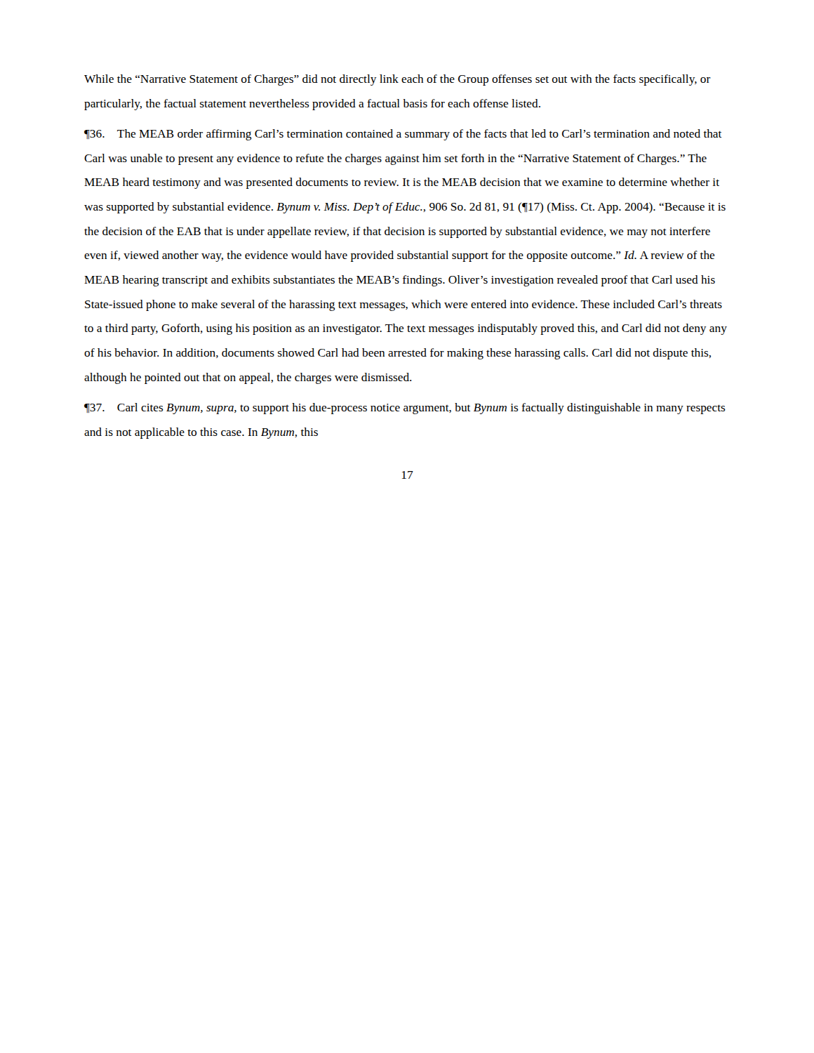While the “Narrative Statement of Charges” did not directly link each of the Group offenses set out with the facts specifically, or particularly, the factual statement nevertheless provided a factual basis for each offense listed.
¶36. The MEAB order affirming Carl’s termination contained a summary of the facts that led to Carl’s termination and noted that Carl was unable to present any evidence to refute the charges against him set forth in the “Narrative Statement of Charges.” The MEAB heard testimony and was presented documents to review. It is the MEAB decision that we examine to determine whether it was supported by substantial evidence. Bynum v. Miss. Dep’t of Educ., 906 So. 2d 81, 91 (¶17) (Miss. Ct. App. 2004). “Because it is the decision of the EAB that is under appellate review, if that decision is supported by substantial evidence, we may not interfere even if, viewed another way, the evidence would have provided substantial support for the opposite outcome.” Id. A review of the MEAB hearing transcript and exhibits substantiates the MEAB’s findings. Oliver’s investigation revealed proof that Carl used his State-issued phone to make several of the harassing text messages, which were entered into evidence. These included Carl’s threats to a third party, Goforth, using his position as an investigator. The text messages indisputably proved this, and Carl did not deny any of his behavior. In addition, documents showed Carl had been arrested for making these harassing calls. Carl did not dispute this, although he pointed out that on appeal, the charges were dismissed.
¶37. Carl cites Bynum, supra, to support his due-process notice argument, but Bynum is factually distinguishable in many respects and is not applicable to this case. In Bynum, this
17